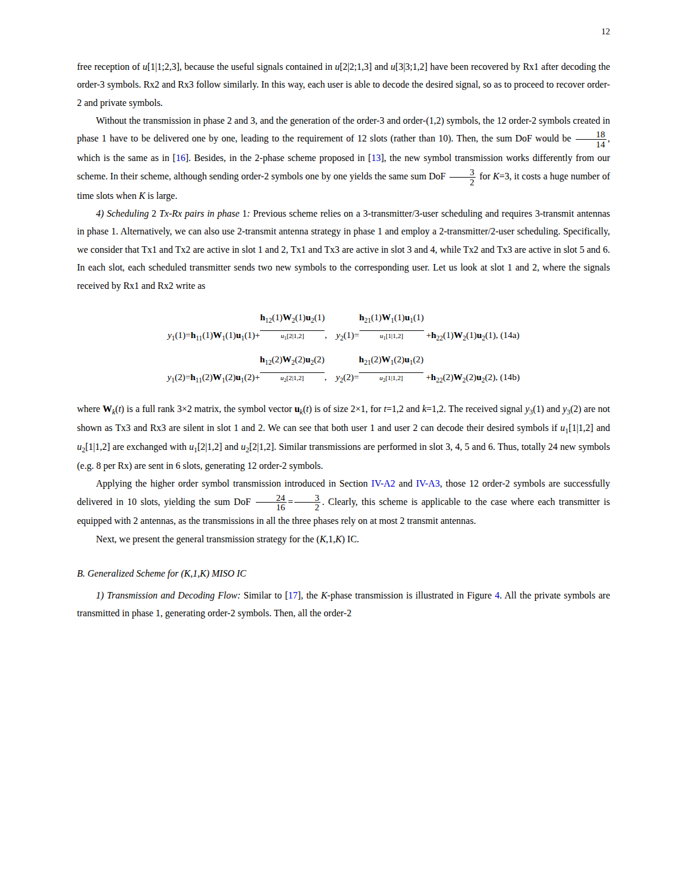12
free reception of u[1|1;2,3], because the useful signals contained in u[2|2;1,3] and u[3|3;1,2] have been recovered by Rx1 after decoding the order-3 symbols. Rx2 and Rx3 follow similarly. In this way, each user is able to decode the desired signal, so as to proceed to recover order-2 and private symbols.
Without the transmission in phase 2 and 3, and the generation of the order-3 and order-(1,2) symbols, the 12 order-2 symbols created in phase 1 have to be delivered one by one, leading to the requirement of 12 slots (rather than 10). Then, the sum DoF would be 1814, which is the same as in [16]. Besides, in the 2-phase scheme proposed in [13], the new symbol transmission works differently from our scheme. In their scheme, although sending order-2 symbols one by one yields the same sum DoF 32 for K=3, it costs a huge number of time slots when K is large.
4) Scheduling 2 Tx-Rx pairs in phase 1: Previous scheme relies on a 3-transmitter/3-user scheduling and requires 3-transmit antennas in phase 1. Alternatively, we can also use 2-transmit antenna strategy in phase 1 and employ a 2-transmitter/2-user scheduling. Specifically, we consider that Tx1 and Tx2 are active in slot 1 and 2, Tx1 and Tx3 are active in slot 3 and 4, while Tx2 and Tx3 are active in slot 5 and 6. In each slot, each scheduled transmitter sends two new symbols to the corresponding user. Let us look at slot 1 and 2, where the signals received by Rx1 and Rx2 write as
y1(1)=h11(1)W1(1)u1(1)+h12(1)W2(1)u2(1) u1[2|1,2], y2(1)=h21(1)W1(1)u1(1) u1[1|1,2] +h22(1)W2(1)u2(1), (14a) y1(2)=h11(2)W1(2)u1(2)+h12(2)W2(2)u2(2) u2[2|1,2], y2(2)=h21(2)W1(2)u1(2) u2[1|1,2] +h22(2)W2(2)u2(2), (14b)
where Wk(t) is a full rank 3×2 matrix, the symbol vector uk(t) is of size 2×1, for t=1,2 and k=1,2. The received signal y3(1) and y3(2) are not shown as Tx3 and Rx3 are silent in slot 1 and 2. We can see that both user 1 and user 2 can decode their desired symbols if u1[1|1,2] and u2[1|1,2] are exchanged with u1[2|1,2] and u2[2|1,2]. Similar transmissions are performed in slot 3, 4, 5 and 6. Thus, totally 24 new symbols (e.g. 8 per Rx) are sent in 6 slots, generating 12 order-2 symbols.
Applying the higher order symbol transmission introduced in Section IV-A2 and IV-A3, those 12 order-2 symbols are successfully delivered in 10 slots, yielding the sum DoF 2416=32. Clearly, this scheme is applicable to the case where each transmitter is equipped with 2 antennas, as the transmissions in all the three phases rely on at most 2 transmit antennas.
Next, we present the general transmission strategy for the (K,1,K) IC.
B. Generalized Scheme for (K,1,K) MISO IC
1) Transmission and Decoding Flow: Similar to [17], the K-phase transmission is illustrated in Figure 4. All the private symbols are transmitted in phase 1, generating order-2 symbols. Then, all the order-2